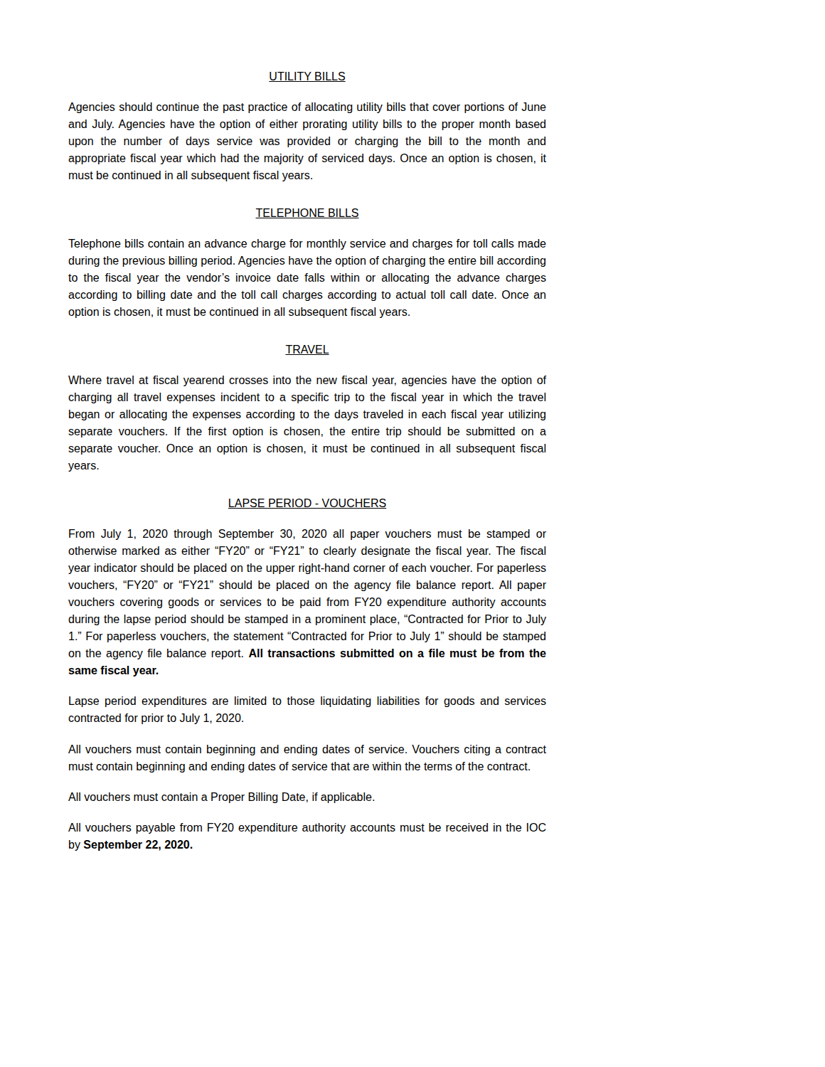UTILITY BILLS
Agencies should continue the past practice of allocating utility bills that cover portions of June and July. Agencies have the option of either prorating utility bills to the proper month based upon the number of days service was provided or charging the bill to the month and appropriate fiscal year which had the majority of serviced days. Once an option is chosen, it must be continued in all subsequent fiscal years.
TELEPHONE BILLS
Telephone bills contain an advance charge for monthly service and charges for toll calls made during the previous billing period. Agencies have the option of charging the entire bill according to the fiscal year the vendor’s invoice date falls within or allocating the advance charges according to billing date and the toll call charges according to actual toll call date. Once an option is chosen, it must be continued in all subsequent fiscal years.
TRAVEL
Where travel at fiscal yearend crosses into the new fiscal year, agencies have the option of charging all travel expenses incident to a specific trip to the fiscal year in which the travel began or allocating the expenses according to the days traveled in each fiscal year utilizing separate vouchers. If the first option is chosen, the entire trip should be submitted on a separate voucher. Once an option is chosen, it must be continued in all subsequent fiscal years.
LAPSE PERIOD - VOUCHERS
From July 1, 2020 through September 30, 2020 all paper vouchers must be stamped or otherwise marked as either “FY20” or “FY21” to clearly designate the fiscal year. The fiscal year indicator should be placed on the upper right-hand corner of each voucher. For paperless vouchers, “FY20” or “FY21” should be placed on the agency file balance report. All paper vouchers covering goods or services to be paid from FY20 expenditure authority accounts during the lapse period should be stamped in a prominent place, “Contracted for Prior to July 1.” For paperless vouchers, the statement “Contracted for Prior to July 1” should be stamped on the agency file balance report. All transactions submitted on a file must be from the same fiscal year.
Lapse period expenditures are limited to those liquidating liabilities for goods and services contracted for prior to July 1, 2020.
All vouchers must contain beginning and ending dates of service. Vouchers citing a contract must contain beginning and ending dates of service that are within the terms of the contract.
All vouchers must contain a Proper Billing Date, if applicable.
All vouchers payable from FY20 expenditure authority accounts must be received in the IOC by September 22, 2020.